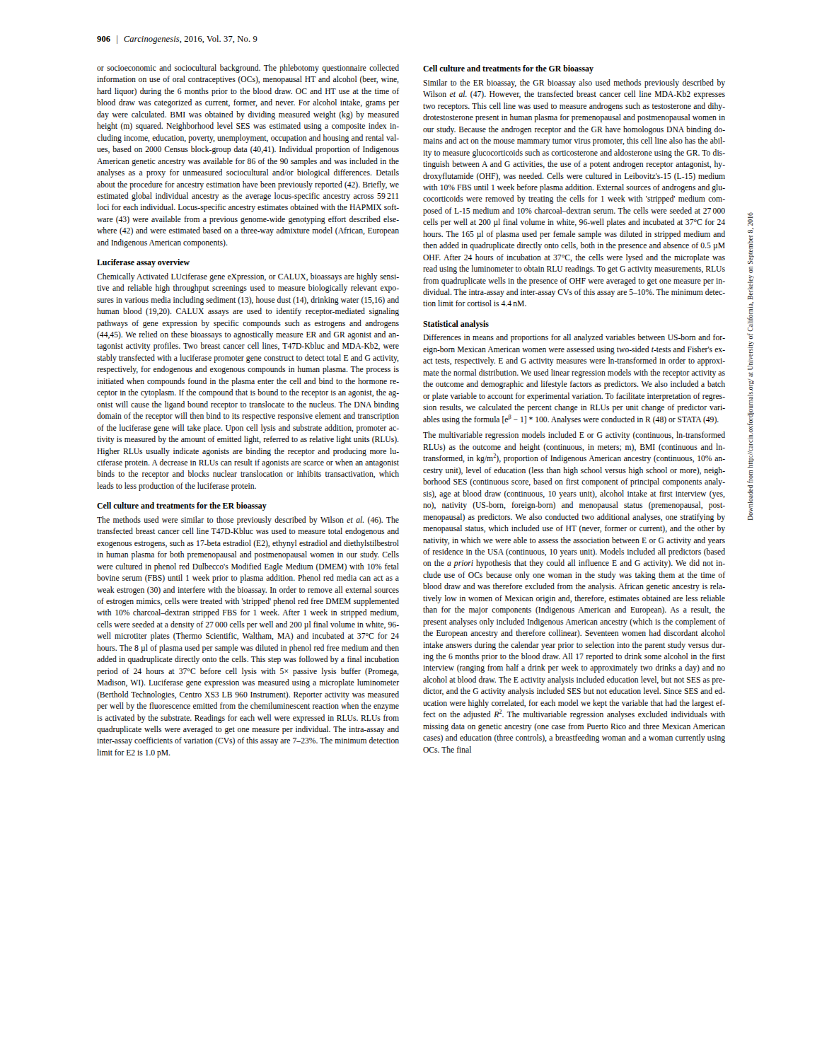906|Carcinogenesis, 2016, Vol. 37, No. 9
Downloaded from http://carcin.oxfordjournals.org/ at University of California, Berkeley on September 8, 2016
or socioeconomic and sociocultural background. The phlebotomy questionnaire collected information on use of oral contraceptives (OCs), menopausal HT and alcohol (beer, wine, hard liquor) during the 6 months prior to the blood draw. OC and HT use at the time of blood draw was categorized as current, former, and never. For alcohol intake, grams per day were calculated. BMI was obtained by dividing measured weight (kg) by measured height (m) squared. Neighborhood level SES was estimated using a composite index including income, education, poverty, unemployment, occupation and housing and rental values, based on 2000 Census block-group data (40,41). Individual proportion of Indigenous American genetic ancestry was available for 86 of the 90 samples and was included in the analyses as a proxy for unmeasured sociocultural and/or biological differences. Details about the procedure for ancestry estimation have been previously reported (42). Briefly, we estimated global individual ancestry as the average locus-specific ancestry across 59 211 loci for each individual. Locus-specific ancestry estimates obtained with the HAPMIX software (43) were available from a previous genome-wide genotyping effort described elsewhere (42) and were estimated based on a three-way admixture model (African, European and Indigenous American components).
Luciferase assay overview
Chemically Activated LUciferase gene eXpression, or CALUX, bioassays are highly sensitive and reliable high throughput screenings used to measure biologically relevant exposures in various media including sediment (13), house dust (14), drinking water (15,16) and human blood (19,20). CALUX assays are used to identify receptor-mediated signaling pathways of gene expression by specific compounds such as estrogens and androgens (44,45). We relied on these bioassays to agnostically measure ER and GR agonist and antagonist activity profiles. Two breast cancer cell lines, T47D-Kbluc and MDA-Kb2, were stably transfected with a luciferase promoter gene construct to detect total E and G activity, respectively, for endogenous and exogenous compounds in human plasma. The process is initiated when compounds found in the plasma enter the cell and bind to the hormone receptor in the cytoplasm. If the compound that is bound to the receptor is an agonist, the agonist will cause the ligand bound receptor to translocate to the nucleus. The DNA binding domain of the receptor will then bind to its respective responsive element and transcription of the luciferase gene will take place. Upon cell lysis and substrate addition, promoter activity is measured by the amount of emitted light, referred to as relative light units (RLUs). Higher RLUs usually indicate agonists are binding the receptor and producing more luciferase protein. A decrease in RLUs can result if agonists are scarce or when an antagonist binds to the receptor and blocks nuclear translocation or inhibits transactivation, which leads to less production of the luciferase protein.
Cell culture and treatments for the ER bioassay
The methods used were similar to those previously described by Wilson et al. (46). The transfected breast cancer cell line T47D-Kbluc was used to measure total endogenous and exogenous estrogens, such as 17-beta estradiol (E2), ethynyl estradiol and diethylstilbestrol in human plasma for both premenopausal and postmenopausal women in our study. Cells were cultured in phenol red Dulbecco's Modified Eagle Medium (DMEM) with 10% fetal bovine serum (FBS) until 1 week prior to plasma addition. Phenol red media can act as a weak estrogen (30) and interfere with the bioassay. In order to remove all external sources of estrogen mimics, cells were treated with 'stripped' phenol red free DMEM supplemented with 10% charcoal–dextran stripped FBS for 1 week. After 1 week in stripped medium, cells were seeded at a density of 27 000 cells per well and 200 µl final volume in white, 96-well microtiter plates (Thermo Scientific, Waltham, MA) and incubated at 37°C for 24 hours. The 8 µl of plasma used per sample was diluted in phenol red free medium and then added in quadruplicate directly onto the cells. This step was followed by a final incubation period of 24 hours at 37°C before cell lysis with 5× passive lysis buffer (Promega, Madison, WI). Luciferase gene expression was measured using a microplate luminometer (Berthold Technologies, Centro XS3 LB 960 Instrument). Reporter activity was measured per well by the fluorescence emitted from the chemiluminescent reaction when the enzyme is activated by the substrate. Readings for each well were expressed in RLUs. RLUs from quadruplicate wells were averaged to get one measure per individual. The intra-assay and inter-assay coefficients of variation (CVs) of this assay are 7–23%. The minimum detection limit for E2 is 1.0 pM.
Cell culture and treatments for the GR bioassay
Similar to the ER bioassay, the GR bioassay also used methods previously described by Wilson et al. (47). However, the transfected breast cancer cell line MDA-Kb2 expresses two receptors. This cell line was used to measure androgens such as testosterone and dihydrotestosterone present in human plasma for premenopausal and postmenopausal women in our study. Because the androgen receptor and the GR have homologous DNA binding domains and act on the mouse mammary tumor virus promoter, this cell line also has the ability to measure glucocorticoids such as corticosterone and aldosterone using the GR. To distinguish between A and G activities, the use of a potent androgen receptor antagonist, hydroxyflutamide (OHF), was needed. Cells were cultured in Leibovitz's-15 (L-15) medium with 10% FBS until 1 week before plasma addition. External sources of androgens and glucocorticoids were removed by treating the cells for 1 week with 'stripped' medium composed of L-15 medium and 10% charcoal–dextran serum. The cells were seeded at 27 000 cells per well at 200 µl final volume in white, 96-well plates and incubated at 37°C for 24 hours. The 165 µl of plasma used per female sample was diluted in stripped medium and then added in quadruplicate directly onto cells, both in the presence and absence of 0.5 µM OHF. After 24 hours of incubation at 37°C, the cells were lysed and the microplate was read using the luminometer to obtain RLU readings. To get G activity measurements, RLUs from quadruplicate wells in the presence of OHF were averaged to get one measure per individual. The intra-assay and inter-assay CVs of this assay are 5–10%. The minimum detection limit for cortisol is 4.4 nM.
Statistical analysis
Differences in means and proportions for all analyzed variables between US-born and foreign-born Mexican American women were assessed using two-sided t-tests and Fisher's exact tests, respectively. E and G activity measures were ln-transformed in order to approximate the normal distribution. We used linear regression models with the receptor activity as the outcome and demographic and lifestyle factors as predictors. We also included a batch or plate variable to account for experimental variation. To facilitate interpretation of regression results, we calculated the percent change in RLUs per unit change of predictor variables using the formula [eβ − 1] * 100. Analyses were conducted in R (48) or STATA (49).
The multivariable regression models included E or G activity (continuous, ln-transformed RLUs) as the outcome and height (continuous, in meters; m), BMI (continuous and ln-transformed, in kg/m2), proportion of Indigenous American ancestry (continuous, 10% ancestry unit), level of education (less than high school versus high school or more), neighborhood SES (continuous score, based on first component of principal components analysis), age at blood draw (continuous, 10 years unit), alcohol intake at first interview (yes, no), nativity (US-born, foreign-born) and menopausal status (premenopausal, postmenopausal) as predictors. We also conducted two additional analyses, one stratifying by menopausal status, which included use of HT (never, former or current), and the other by nativity, in which we were able to assess the association between E or G activity and years of residence in the USA (continuous, 10 years unit). Models included all predictors (based on the a priori hypothesis that they could all influence E and G activity). We did not include use of OCs because only one woman in the study was taking them at the time of blood draw and was therefore excluded from the analysis. African genetic ancestry is relatively low in women of Mexican origin and, therefore, estimates obtained are less reliable than for the major components (Indigenous American and European). As a result, the present analyses only included Indigenous American ancestry (which is the complement of the European ancestry and therefore collinear). Seventeen women had discordant alcohol intake answers during the calendar year prior to selection into the parent study versus during the 6 months prior to the blood draw. All 17 reported to drink some alcohol in the first interview (ranging from half a drink per week to approximately two drinks a day) and no alcohol at blood draw. The E activity analysis included education level, but not SES as predictor, and the G activity analysis included SES but not education level. Since SES and education were highly correlated, for each model we kept the variable that had the largest effect on the adjusted R2. The multivariable regression analyses excluded individuals with missing data on genetic ancestry (one case from Puerto Rico and three Mexican American cases) and education (three controls), a breastfeeding woman and a woman currently using OCs. The final